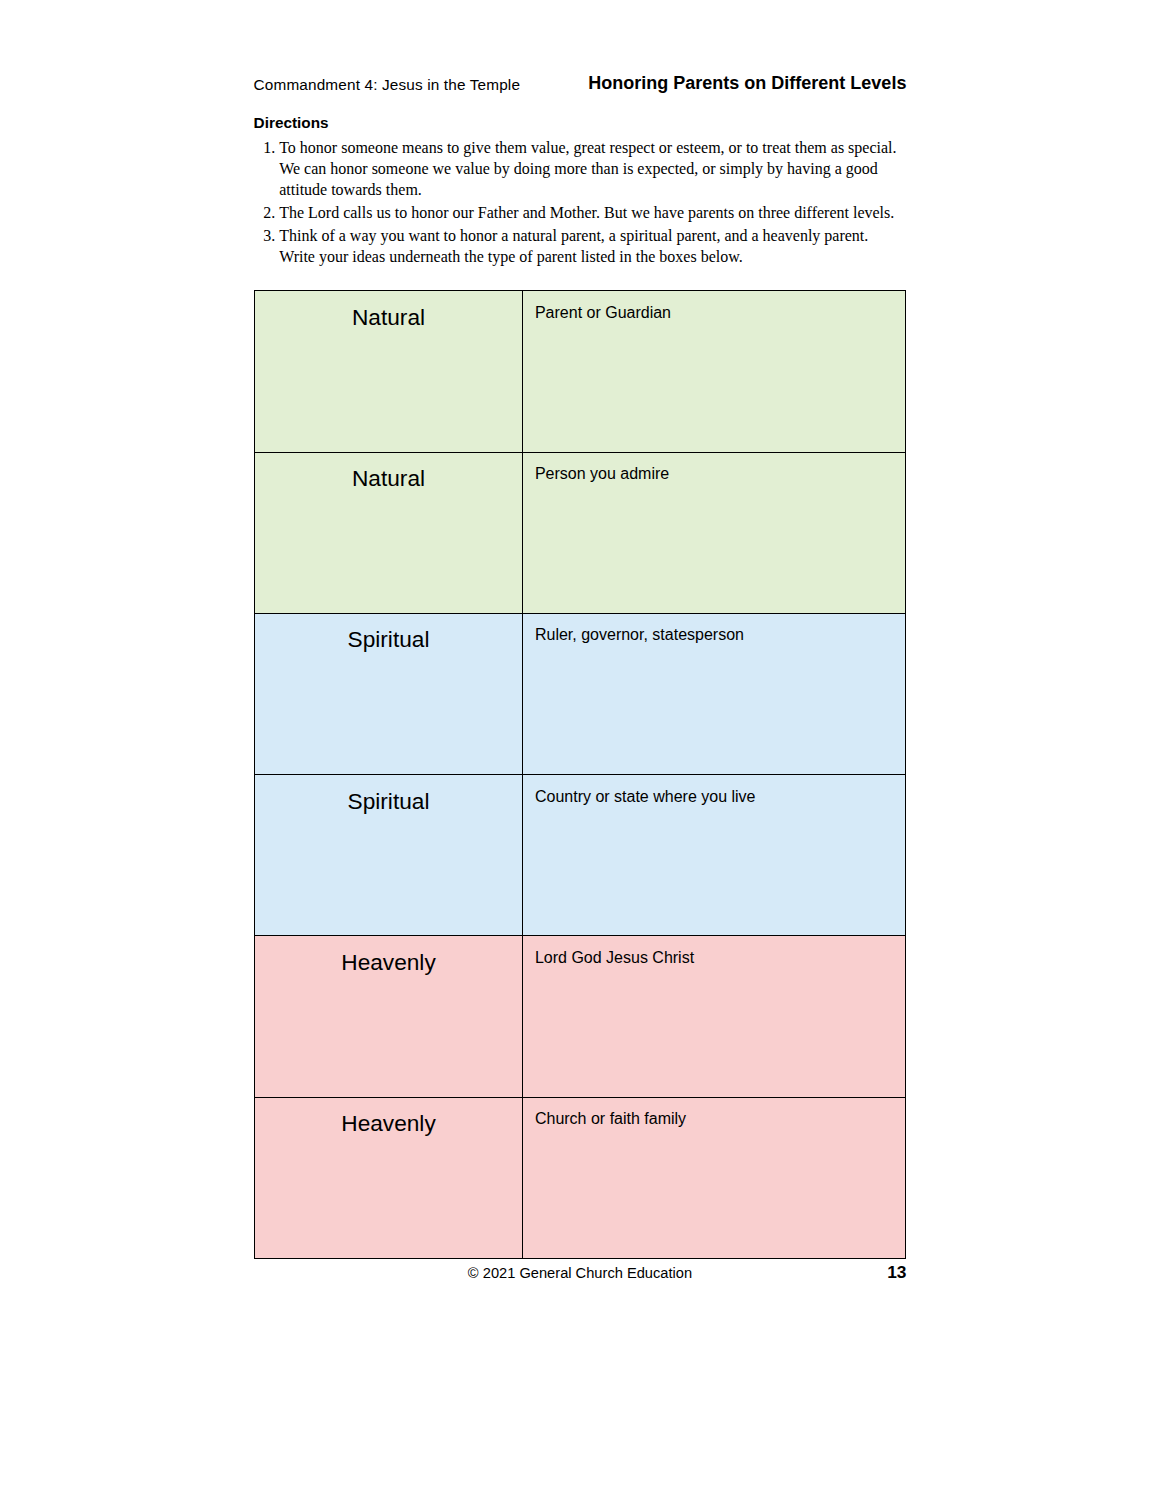Commandment 4: Jesus in the Temple
Honoring Parents on Different Levels
Directions
To honor someone means to give them value, great respect or esteem, or to treat them as special. We can honor someone we value by doing more than is expected, or simply by having a good attitude towards them.
The Lord calls us to honor our Father and Mother. But we have parents on three different levels.
Think of a way you want to honor a natural parent, a spiritual parent, and a heavenly parent. Write your ideas underneath the type of parent listed in the boxes below.
| Natural | Parent or Guardian |
| Natural | Person you admire |
| Spiritual | Ruler, governor, statesperson |
| Spiritual | Country or state where you live |
| Heavenly | Lord God Jesus Christ |
| Heavenly | Church or faith family |
© 2021 General Church Education
13